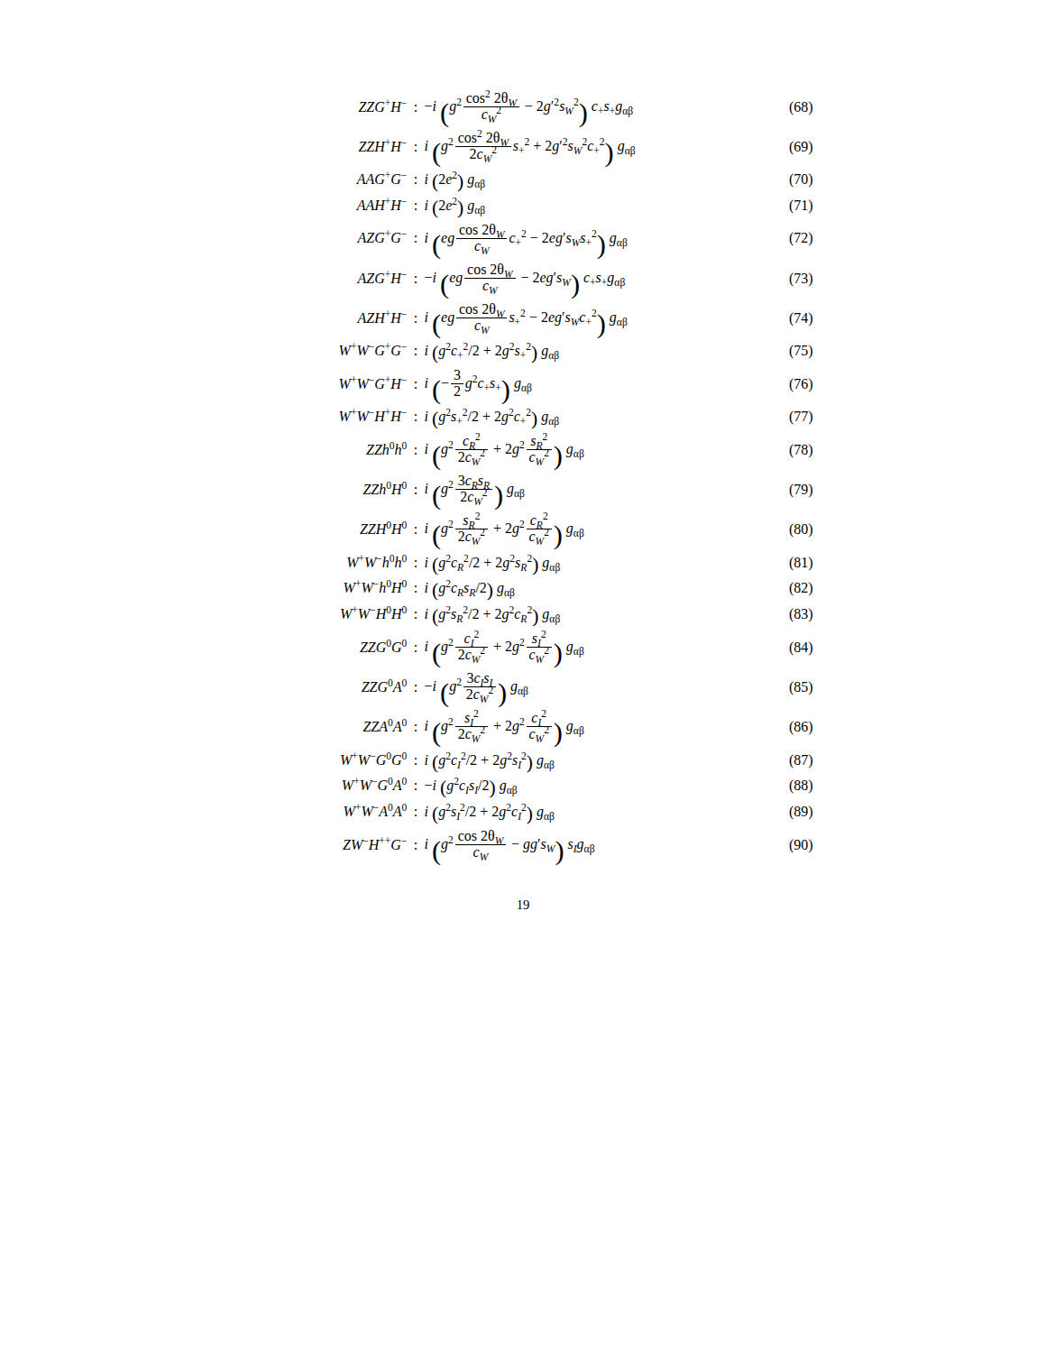| Z Z G + H − | : | − i ( g 2 cos 2 2θ W c W 2 − 2 g ′ 2 s W 2 ) c + s + g αβ | (68) |
| Z Z H + H − | : | i ( g 2 cos 2 2θ W 2 c W 2 s + 2 + 2 g ′ 2 s W 2 c + 2 ) g αβ | (69) |
| A A G + G − | : | i ( 2 e 2 ) g αβ | (70) |
| A A H + H − | : | i ( 2 e 2 ) g αβ | (71) |
| A Z G + G − | : | i ( e g cos 2θ W c W c + 2 − 2 e g ′ s W s + 2 ) g αβ | (72) |
| A Z G + H − | : | − i ( e g cos 2θ W c W − 2 e g ′ s W ) c + s + g αβ | (73) |
| A Z H + H − | : | i ( e g cos 2θ W c W s + 2 − 2 e g ′ s W c + 2 ) g αβ | (74) |
| W + W − G + G − | : | i ( g 2 c + 2 /2 + 2 g 2 s + 2 ) g αβ | (75) |
| W + W − G + H − | : | i ( − 3 2 g 2 c + s + ) g αβ | (76) |
| W + W − H + H − | : | i ( g 2 s + 2 /2 + 2 g 2 c + 2 ) g αβ | (77) |
| Z Z h 0 h 0 | : | i ( g 2 c R 2 2 c W 2 + 2 g 2 s R 2 c W 2 ) g αβ | (78) |
| Z Z h 0 H 0 | : | i ( g 2 3 c R s R 2 c W 2 ) g αβ | (79) |
| Z Z H 0 H 0 | : | i ( g 2 s R 2 2 c W 2 + 2 g 2 c R 2 c W 2 ) g αβ | (80) |
| W + W − h 0 h 0 | : | i ( g 2 c R 2 /2 + 2 g 2 s R 2 ) g αβ | (81) |
| W + W − h 0 H 0 | : | i ( g 2 c R s R /2 ) g αβ | (82) |
| W + W − H 0 H 0 | : | i ( g 2 s R 2 /2 + 2 g 2 c R 2 ) g αβ | (83) |
| Z Z G 0 G 0 | : | i ( g 2 c I 2 2 c W 2 + 2 g 2 s I 2 c W 2 ) g αβ | (84) |
| Z Z G 0 A 0 | : | − i ( g 2 3 c I s I 2 c W 2 ) g αβ | (85) |
| Z Z A 0 A 0 | : | i ( g 2 s I 2 2 c W 2 + 2 g 2 c I 2 c W 2 ) g αβ | (86) |
| W + W − G 0 G 0 | : | i ( g 2 c I 2 /2 + 2 g 2 s I 2 ) g αβ | (87) |
| W + W − G 0 A 0 | : | − i ( g 2 c I s I /2 ) g αβ | (88) |
| W + W − A 0 A 0 | : | i ( g 2 s I 2 /2 + 2 g 2 c I 2 ) g αβ | (89) |
| Z W − H ++ G − | : | i ( g 2 cos 2θ W c W − g g ′ s W ) s I g αβ | (90) |
19